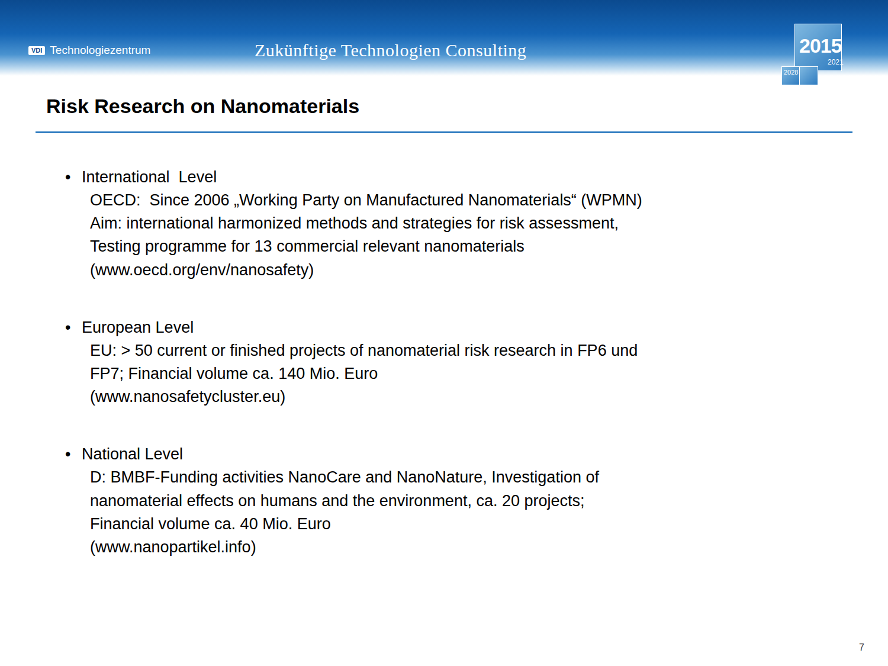VDI Technologiezentrum
Zukünftige Technologien Consulting
2015
2021
2028
Risk Research on Nanomaterials
International Level OECD: Since 2006 „Working Party on Manufactured Nanomaterials“ (WPMN) Aim: international harmonized methods and strategies for risk assessment, Testing programme for 13 commercial relevant nanomaterials (www.oecd.org/env/nanosafety)
European Level EU: > 50 current or finished projects of nanomaterial risk research in FP6 und FP7; Financial volume ca. 140 Mio. Euro (www.nanosafetycluster.eu)
National Level D: BMBF-Funding activities NanoCare and NanoNature, Investigation of nanomaterial effects on humans and the environment, ca. 20 projects; Financial volume ca. 40 Mio. Euro (www.nanopartikel.info)
7